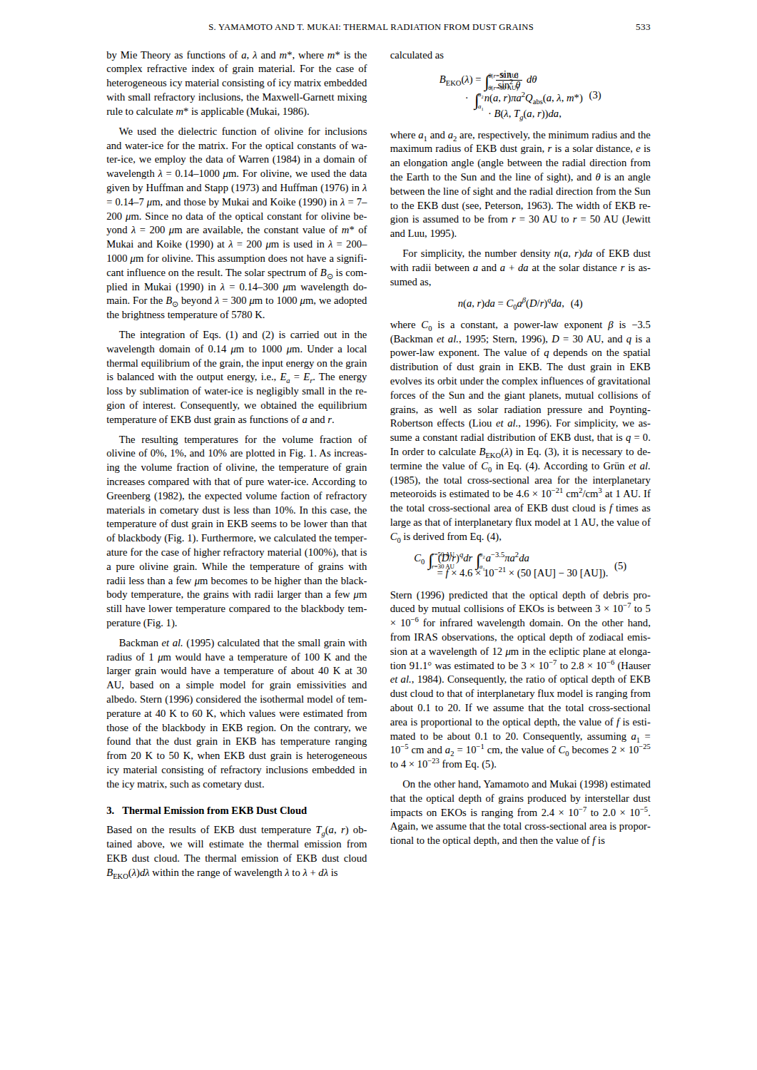S. YAMAMOTO AND T. MUKAI: THERMAL RADIATION FROM DUST GRAINS 533
by Mie Theory as functions of a, λ and m*, where m* is the complex refractive index of grain material. For the case of heterogeneous icy material consisting of icy matrix embedded with small refractory inclusions, the Maxwell-Garnett mixing rule to calculate m* is applicable (Mukai, 1986).
We used the dielectric function of olivine for inclusions and water-ice for the matrix. For the optical constants of water-ice, we employ the data of Warren (1984) in a domain of wavelength λ = 0.14–1000 μm. For olivine, we used the data given by Huffman and Stapp (1973) and Huffman (1976) in λ = 0.14–7 μm, and those by Mukai and Koike (1990) in λ = 7–200 μm. Since no data of the optical constant for olivine beyond λ = 200 μm are available, the constant value of m* of Mukai and Koike (1990) at λ = 200 μm is used in λ = 200–1000 μm for olivine. This assumption does not have a significant influence on the result. The solar spectrum of B⊙ is complied in Mukai (1990) in λ = 0.14–300 μm wavelength domain. For the B⊙ beyond λ = 300 μm to 1000 μm, we adopted the brightness temperature of 5780 K.
The integration of Eqs. (1) and (2) is carried out in the wavelength domain of 0.14 μm to 1000 μm. Under a local thermal equilibrium of the grain, the input energy on the grain is balanced with the output energy, i.e., Ea = Er. The energy loss by sublimation of water-ice is negligibly small in the region of interest. Consequently, we obtained the equilibrium temperature of EKB dust grain as functions of a and r.
The resulting temperatures for the volume fraction of olivine of 0%, 1%, and 10% are plotted in Fig. 1. As increasing the volume fraction of olivine, the temperature of grain increases compared with that of pure water-ice. According to Greenberg (1982), the expected volume faction of refractory materials in cometary dust is less than 10%. In this case, the temperature of dust grain in EKB seems to be lower than that of blackbody (Fig. 1). Furthermore, we calculated the temperature for the case of higher refractory material (100%), that is a pure olivine grain. While the temperature of grains with radii less than a few μm becomes to be higher than the blackbody temperature, the grains with radii larger than a few μm still have lower temperature compared to the blackbody temperature (Fig. 1).
Backman et al. (1995) calculated that the small grain with radius of 1 μm would have a temperature of 100 K and the larger grain would have a temperature of about 40 K at 30 AU, based on a simple model for grain emissivities and albedo. Stern (1996) considered the isothermal model of temperature at 40 K to 60 K, which values were estimated from those of the blackbody in EKB region. On the contrary, we found that the dust grain in EKB has temperature ranging from 20 K to 50 K, when EKB dust grain is heterogeneous icy material consisting of refractory inclusions embedded in the icy matrix, such as cometary dust.
3. Thermal Emission from EKB Dust Cloud
Based on the results of EKB dust temperature Tg(a, r) obtained above, we will estimate the thermal emission from EKB dust cloud. The thermal emission of EKB dust cloud BEKO(λ)dλ within the range of wavelength λ to λ + dλ is
calculated as
BEKO(λ) = ∫θ(r=50 AU) θ(r=30 AU) sin e sin2 θ dθ · ∫a2 a1 n(a, r)πa2Qabs(a, λ, m*) ·B(λ, Tg(a, r))da, (3)
where a1 and a2 are, respectively, the minimum radius and the maximum radius of EKB dust grain, r is a solar distance, e is an elongation angle (angle between the radial direction from the Earth to the Sun and the line of sight), and θ is an angle between the line of sight and the radial direction from the Sun to the EKB dust (see, Peterson, 1963). The width of EKB region is assumed to be from r = 30 AU to r = 50 AU (Jewitt and Luu, 1995).
For simplicity, the number density n(a, r)da of EKB dust with radii between a and a + da at the solar distance r is assumed as,
n(a, r)da = C0aβ(D/r)qda, (4)
where C0 is a constant, a power-law exponent β is −3.5 (Backman et al., 1995; Stern, 1996), D = 30 AU, and q is a power-law exponent. The value of q depends on the spatial distribution of dust grain in EKB. The dust grain in EKB evolves its orbit under the complex influences of gravitational forces of the Sun and the giant planets, mutual collisions of grains, as well as solar radiation pressure and Poynting-Robertson effects (Liou et al., 1996). For simplicity, we assume a constant radial distribution of EKB dust, that is q = 0. In order to calculate BEKO(λ) in Eq. (3), it is necessary to determine the value of C0 in Eq. (4). According to Grün et al. (1985), the total cross-sectional area for the interplanetary meteoroids is estimated to be 4.6 × 10−21 cm2/cm3 at 1 AU. If the total cross-sectional area of EKB dust cloud is f times as large as that of interplanetary flux model at 1 AU, the value of C0 is derived from Eq. (4),
C0 ∫r=50 AU r=30 AU (D/r)qdr ∫a2 a1 a−3.5πa2da = f × 4.6 × 10−21 × (50 [AU] − 30 [AU]). (5)
Stern (1996) predicted that the optical depth of debris produced by mutual collisions of EKOs is between 3 × 10−7 to 5 × 10−6 for infrared wavelength domain. On the other hand, from IRAS observations, the optical depth of zodiacal emission at a wavelength of 12 μm in the ecliptic plane at elongation 91.1° was estimated to be 3 × 10−7 to 2.8 × 10−6 (Hauser et al., 1984). Consequently, the ratio of optical depth of EKB dust cloud to that of interplanetary flux model is ranging from about 0.1 to 20. If we assume that the total cross-sectional area is proportional to the optical depth, the value of f is estimated to be about 0.1 to 20. Consequently, assuming a1 = 10−5 cm and a2 = 10−1 cm, the value of C0 becomes 2 × 10−25 to 4 × 10−23 from Eq. (5).
On the other hand, Yamamoto and Mukai (1998) estimated that the optical depth of grains produced by interstellar dust impacts on EKOs is ranging from 2.4 × 10−7 to 2.0 × 10−5. Again, we assume that the total cross-sectional area is proportional to the optical depth, and then the value of f is